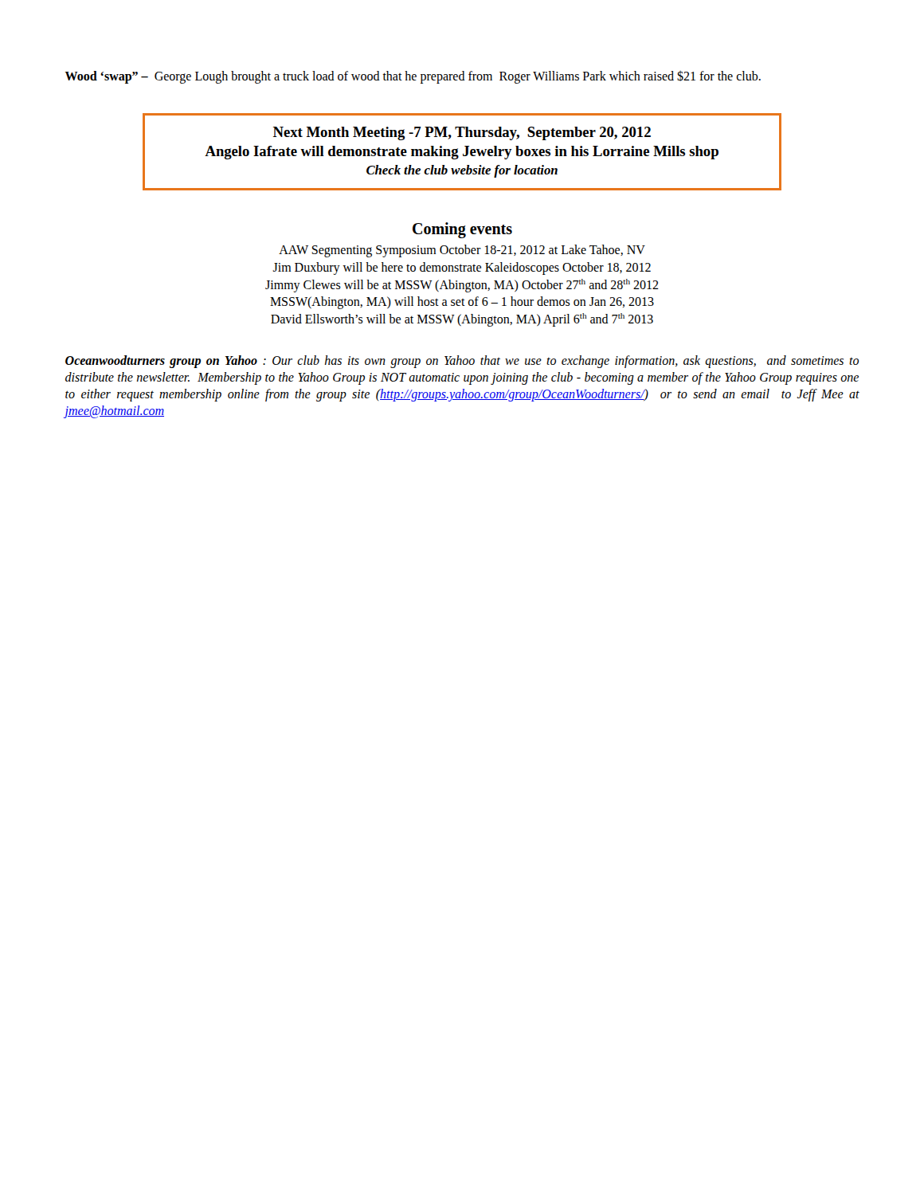Wood ‘swap” – George Lough brought a truck load of wood that he prepared from Roger Williams Park which raised $21 for the club.
Next Month Meeting -7 PM, Thursday, September 20, 2012
Angelo Iafrate will demonstrate making Jewelry boxes in his Lorraine Mills shop
Check the club website for location
Coming events
AAW Segmenting Symposium October 18-21, 2012 at Lake Tahoe, NV
Jim Duxbury will be here to demonstrate Kaleidoscopes October 18, 2012
Jimmy Clewes will be at MSSW (Abington, MA) October 27th and 28th 2012
MSSW(Abington, MA) will host a set of 6 – 1 hour demos on Jan 26, 2013
David Ellsworth’s will be at MSSW (Abington, MA) April 6th and 7th 2013
Oceanwoodturners group on Yahoo : Our club has its own group on Yahoo that we use to exchange information, ask questions, and sometimes to distribute the newsletter. Membership to the Yahoo Group is NOT automatic upon joining the club - becoming a member of the Yahoo Group requires one to either request membership online from the group site (http://groups.yahoo.com/group/OceanWoodturners/) or to send an email to Jeff Mee at jmee@hotmail.com